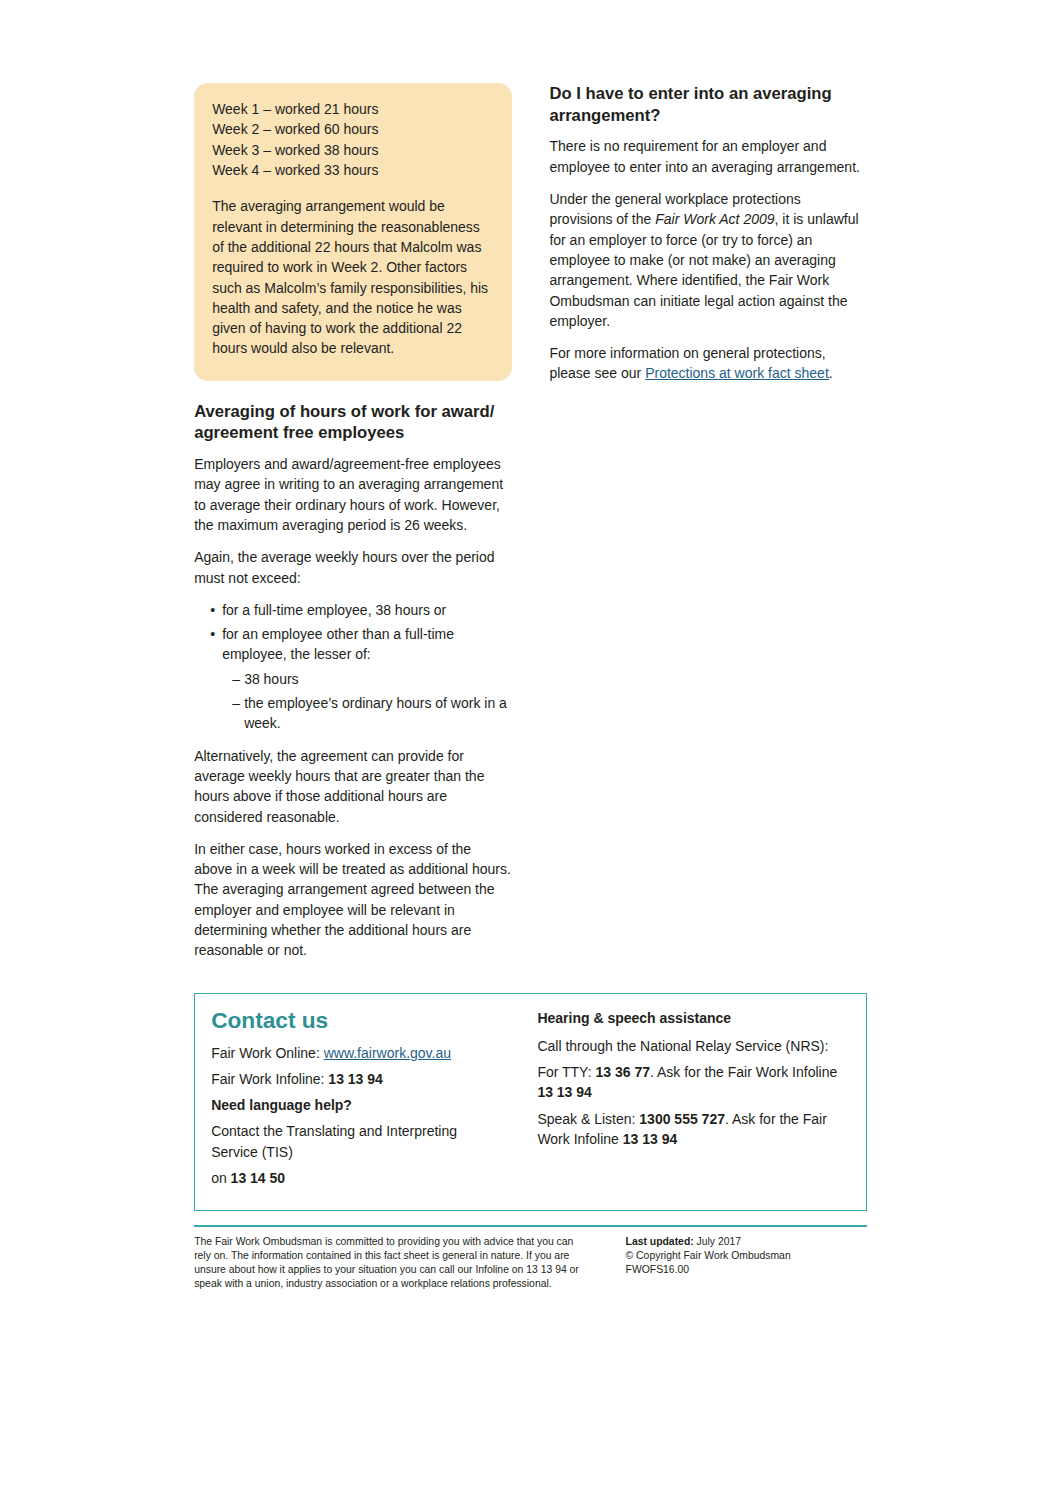Week 1 – worked 21 hours
Week 2 – worked 60 hours
Week 3 – worked 38 hours
Week 4 – worked 33 hours
The averaging arrangement would be relevant in determining the reasonableness of the additional 22 hours that Malcolm was required to work in Week 2. Other factors such as Malcolm’s family responsibilities, his health and safety, and the notice he was given of having to work the additional 22 hours would also be relevant.
Averaging of hours of work for award/ agreement free employees
Employers and award/agreement-free employees may agree in writing to an averaging arrangement to average their ordinary hours of work. However, the maximum averaging period is 26 weeks.
Again, the average weekly hours over the period must not exceed:
for a full-time employee, 38 hours or
for an employee other than a full-time employee, the lesser of:
38 hours
the employee’s ordinary hours of work in a week.
Alternatively, the agreement can provide for average weekly hours that are greater than the hours above if those additional hours are considered reasonable.
In either case, hours worked in excess of the above in a week will be treated as additional hours. The averaging arrangement agreed between the employer and employee will be relevant in determining whether the additional hours are reasonable or not.
Do I have to enter into an averaging arrangement?
There is no requirement for an employer and employee to enter into an averaging arrangement.
Under the general workplace protections provisions of the Fair Work Act 2009, it is unlawful for an employer to force (or try to force) an employee to make (or not make) an averaging arrangement. Where identified, the Fair Work Ombudsman can initiate legal action against the employer.
For more information on general protections, please see our Protections at work fact sheet.
Contact us
Fair Work Online: www.fairwork.gov.au
Fair Work Infoline: 13 13 94
Need language help?
Contact the Translating and Interpreting Service (TIS)
on 13 14 50
Hearing & speech assistance
Call through the National Relay Service (NRS):
For TTY: 13 36 77. Ask for the Fair Work Infoline 13 13 94
Speak & Listen: 1300 555 727. Ask for the Fair Work Infoline 13 13 94
The Fair Work Ombudsman is committed to providing you with advice that you can rely on. The information contained in this fact sheet is general in nature. If you are unsure about how it applies to your situation you can call our Infoline on 13 13 94 or speak with a union, industry association or a workplace relations professional.
Last updated: July 2017
© Copyright Fair Work Ombudsman
FWOFS16.00